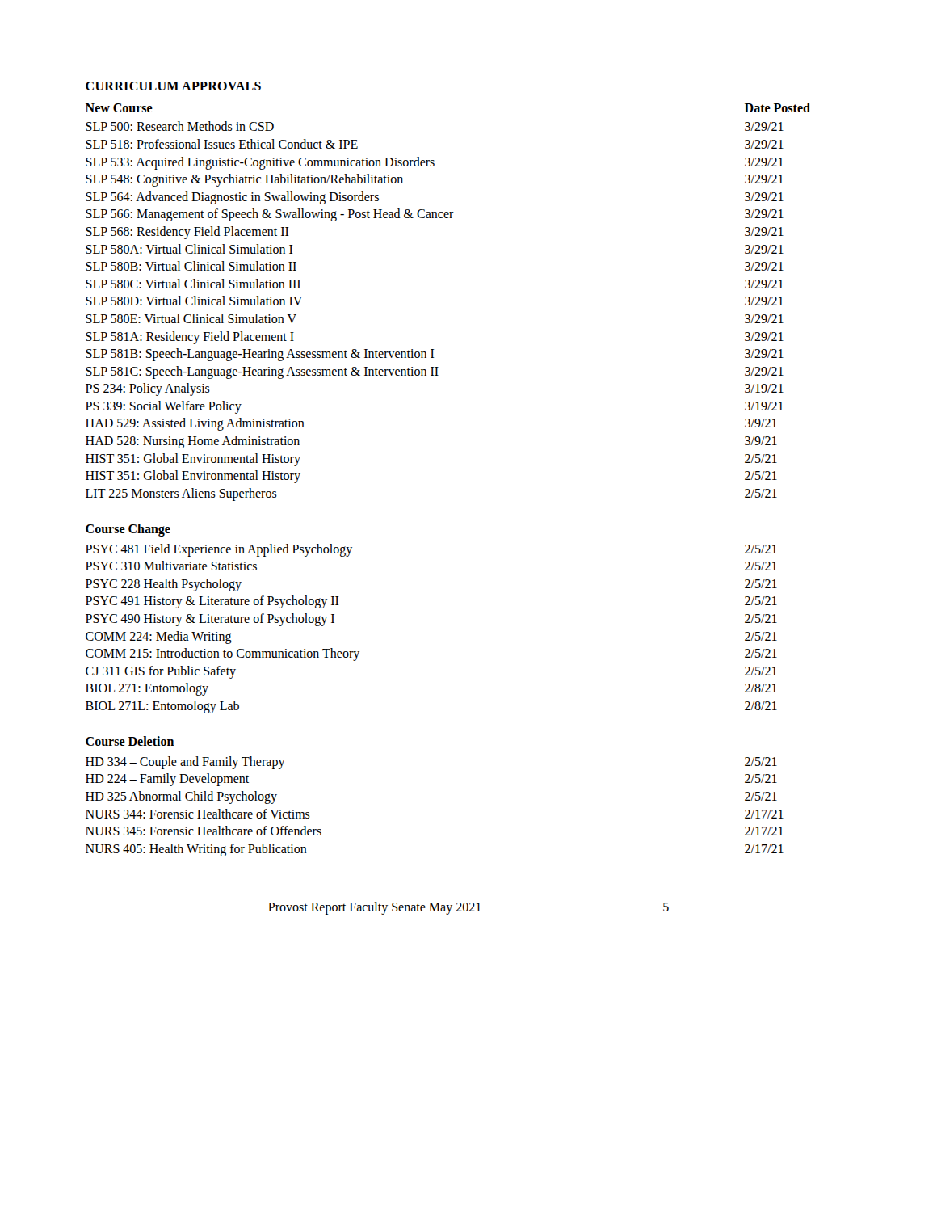CURRICULUM APPROVALS
| New Course | Date Posted |
| --- | --- |
| SLP 500: Research Methods in CSD | 3/29/21 |
| SLP 518: Professional Issues Ethical Conduct & IPE | 3/29/21 |
| SLP 533: Acquired Linguistic-Cognitive Communication Disorders | 3/29/21 |
| SLP 548: Cognitive & Psychiatric Habilitation/Rehabilitation | 3/29/21 |
| SLP 564: Advanced Diagnostic in Swallowing Disorders | 3/29/21 |
| SLP 566: Management of Speech & Swallowing - Post Head & Cancer | 3/29/21 |
| SLP 568: Residency Field Placement II | 3/29/21 |
| SLP 580A: Virtual Clinical Simulation I | 3/29/21 |
| SLP 580B: Virtual Clinical Simulation II | 3/29/21 |
| SLP 580C: Virtual Clinical Simulation III | 3/29/21 |
| SLP 580D: Virtual Clinical Simulation IV | 3/29/21 |
| SLP 580E: Virtual Clinical Simulation V | 3/29/21 |
| SLP 581A: Residency Field Placement I | 3/29/21 |
| SLP 581B: Speech-Language-Hearing Assessment & Intervention I | 3/29/21 |
| SLP 581C: Speech-Language-Hearing Assessment & Intervention II | 3/29/21 |
| PS 234: Policy Analysis | 3/19/21 |
| PS 339: Social Welfare Policy | 3/19/21 |
| HAD 529: Assisted Living Administration | 3/9/21 |
| HAD 528: Nursing Home Administration | 3/9/21 |
| HIST 351: Global Environmental History | 2/5/21 |
| HIST 351: Global Environmental History | 2/5/21 |
| LIT 225 Monsters Aliens Superheros | 2/5/21 |
Course Change
| PSYC 481 Field Experience in Applied Psychology | 2/5/21 |
| PSYC 310 Multivariate Statistics | 2/5/21 |
| PSYC 228 Health Psychology | 2/5/21 |
| PSYC 491 History & Literature of Psychology II | 2/5/21 |
| PSYC 490 History & Literature of Psychology I | 2/5/21 |
| COMM 224: Media Writing | 2/5/21 |
| COMM 215: Introduction to Communication Theory | 2/5/21 |
| CJ 311 GIS for Public Safety | 2/5/21 |
| BIOL 271: Entomology | 2/8/21 |
| BIOL 271L: Entomology Lab | 2/8/21 |
Course Deletion
| HD 334 – Couple and Family Therapy | 2/5/21 |
| HD 224 – Family Development | 2/5/21 |
| HD 325 Abnormal Child Psychology | 2/5/21 |
| NURS 344: Forensic Healthcare of Victims | 2/17/21 |
| NURS 345: Forensic Healthcare of Offenders | 2/17/21 |
| NURS 405: Health Writing for Publication | 2/17/21 |
Provost Report Faculty Senate May 2021 5